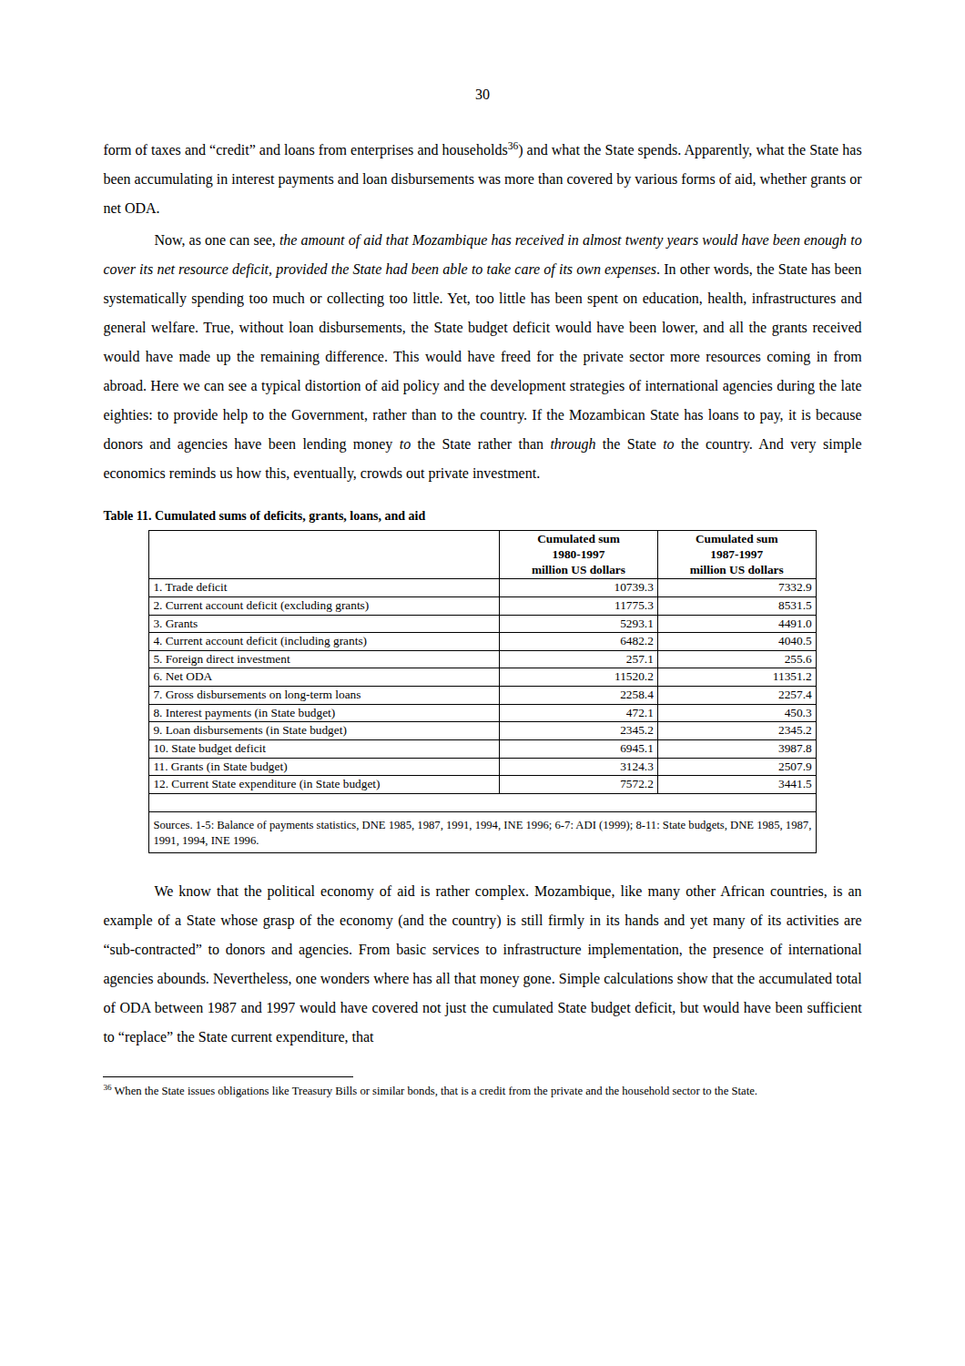30
form of taxes and “credit” and loans from enterprises and households36) and what the State spends. Apparently, what the State has been accumulating in interest payments and loan disbursements was more than covered by various forms of aid, whether grants or net ODA.
Now, as one can see, the amount of aid that Mozambique has received in almost twenty years would have been enough to cover its net resource deficit, provided the State had been able to take care of its own expenses. In other words, the State has been systematically spending too much or collecting too little. Yet, too little has been spent on education, health, infrastructures and general welfare. True, without loan disbursements, the State budget deficit would have been lower, and all the grants received would have made up the remaining difference. This would have freed for the private sector more resources coming in from abroad. Here we can see a typical distortion of aid policy and the development strategies of international agencies during the late eighties: to provide help to the Government, rather than to the country. If the Mozambican State has loans to pay, it is because donors and agencies have been lending money to the State rather than through the State to the country. And very simple economics reminds us how this, eventually, crowds out private investment.
Table 11. Cumulated sums of deficits, grants, loans, and aid
| | Cumulated sum 1980-1997 million US dollars | Cumulated sum 1987-1997 million US dollars |
| 1. Trade deficit | 10739.3 | 7332.9 |
| 2. Current account deficit (excluding grants) | 11775.3 | 8531.5 |
| 3. Grants | 5293.1 | 4491.0 |
| 4. Current account deficit (including grants) | 6482.2 | 4040.5 |
| 5. Foreign direct investment | 257.1 | 255.6 |
| 6. Net ODA | 11520.2 | 11351.2 |
| 7. Gross disbursements on long-term loans | 2258.4 | 2257.4 |
| 8. Interest payments (in State budget) | 472.1 | 450.3 |
| 9. Loan disbursements (in State budget) | 2345.2 | 2345.2 |
| 10. State budget deficit | 6945.1 | 3987.8 |
| 11. Grants (in State budget) | 3124.3 | 2507.9 |
| 12. Current State expenditure (in State budget) | 7572.2 | 3441.5 |
| Sources. 1-5: Balance of payments statistics, DNE 1985, 1987, 1991, 1994, INE 1996; 6-7: ADI (1999); 8-11: State budgets, DNE 1985, 1987, 1991, 1994, INE 1996. |
We know that the political economy of aid is rather complex. Mozambique, like many other African countries, is an example of a State whose grasp of the economy (and the country) is still firmly in its hands and yet many of its activities are “sub-contracted” to donors and agencies. From basic services to infrastructure implementation, the presence of international agencies abounds. Nevertheless, one wonders where has all that money gone. Simple calculations show that the accumulated total of ODA between 1987 and 1997 would have covered not just the cumulated State budget deficit, but would have been sufficient to “replace” the State current expenditure, that
36 When the State issues obligations like Treasury Bills or similar bonds, that is a credit from the private and the household sector to the State.